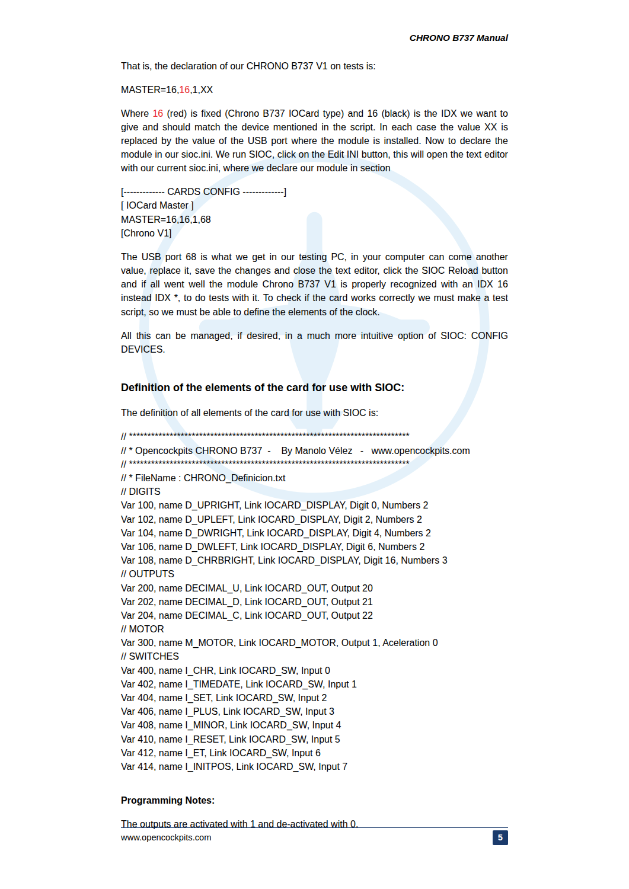CHRONO B737 Manual
That is, the declaration of our CHRONO B737 V1 on tests is:
MASTER=16,16,1,XX
Where 16 (red) is fixed (Chrono B737 IOCard type) and 16 (black) is the IDX we want to give and should match the device mentioned in the script. In each case the value XX is replaced by the value of the USB port where the module is installed. Now to declare the module in our sioc.ini. We run SIOC, click on the Edit INI button, this will open the text editor with our current sioc.ini, where we declare our module in section
[------------- CARDS CONFIG -------------] [ IOCard Master ] MASTER=16,16,1,68 [Chrono V1]
The USB port 68 is what we get in our testing PC, in your computer can come another value, replace it, save the changes and close the text editor, click the SIOC Reload button and if all went well the module Chrono B737 V1 is properly recognized with an IDX 16 instead IDX *, to do tests with it. To check if the card works correctly we must make a test script, so we must be able to define the elements of the clock.
All this can be managed, if desired, in a much more intuitive option of SIOC: CONFIG DEVICES.
Definition of the elements of the card for use with SIOC:
The definition of all elements of the card for use with SIOC is:
// **************************************************************************** // * Opencockpits CHRONO B737 - By Manolo Vélez - www.opencockpits.com // **************************************************************************** // * FileName : CHRONO_Definicion.txt // DIGITS Var 100, name D_UPRIGHT, Link IOCARD_DISPLAY, Digit 0, Numbers 2 Var 102, name D_UPLEFT, Link IOCARD_DISPLAY, Digit 2, Numbers 2 Var 104, name D_DWRIGHT, Link IOCARD_DISPLAY, Digit 4, Numbers 2 Var 106, name D_DWLEFT, Link IOCARD_DISPLAY, Digit 6, Numbers 2 Var 108, name D_CHRBRIGHT, Link IOCARD_DISPLAY, Digit 16, Numbers 3 // OUTPUTS Var 200, name DECIMAL_U, Link IOCARD_OUT, Output 20 Var 202, name DECIMAL_D, Link IOCARD_OUT, Output 21 Var 204, name DECIMAL_C, Link IOCARD_OUT, Output 22 // MOTOR Var 300, name M_MOTOR, Link IOCARD_MOTOR, Output 1, Aceleration 0 // SWITCHES Var 400, name I_CHR, Link IOCARD_SW, Input 0 Var 402, name I_TIMEDATE, Link IOCARD_SW, Input 1 Var 404, name I_SET, Link IOCARD_SW, Input 2 Var 406, name I_PLUS, Link IOCARD_SW, Input 3 Var 408, name I_MINOR, Link IOCARD_SW, Input 4 Var 410, name I_RESET, Link IOCARD_SW, Input 5 Var 412, name I_ET, Link IOCARD_SW, Input 6 Var 414, name I_INITPOS, Link IOCARD_SW, Input 7
Programming Notes:
The outputs are activated with 1 and de-activated with 0.
www.opencockpits.com 5